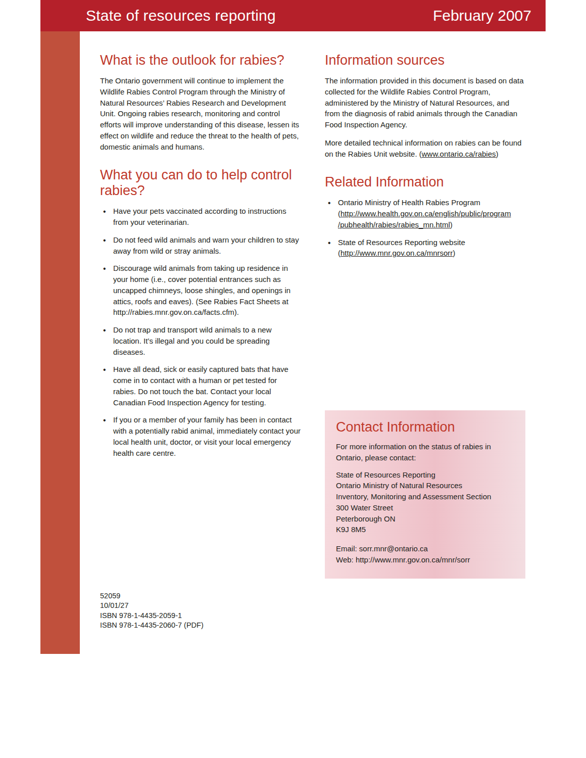State of resources reporting
February 2007
What is the outlook for rabies?
The Ontario government will continue to implement the Wildlife Rabies Control Program through the Ministry of Natural Resources’ Rabies Research and Development Unit. Ongoing rabies research, monitoring and control efforts will improve understanding of this disease, lessen its effect on wildlife and reduce the threat to the health of pets, domestic animals and humans.
What you can do to help control rabies?
Have your pets vaccinated according to instructions from your veterinarian.
Do not feed wild animals and warn your children to stay away from wild or stray animals.
Discourage wild animals from taking up residence in your home (i.e., cover potential entrances such as uncapped chimneys, loose shingles, and openings in attics, roofs and eaves). (See Rabies Fact Sheets at http://rabies.mnr.gov.on.ca/facts.cfm).
Do not trap and transport wild animals to a new location. It’s illegal and you could be spreading diseases.
Have all dead, sick or easily captured bats that have come in to contact with a human or pet tested for rabies. Do not touch the bat. Contact your local Canadian Food Inspection Agency for testing.
If you or a member of your family has been in contact with a potentially rabid animal, immediately contact your local health unit, doctor, or visit your local emergency health care centre.
Information sources
The information provided in this document is based on data collected for the Wildlife Rabies Control Program, administered by the Ministry of Natural Resources, and from the diagnosis of rabid animals through the Canadian Food Inspection Agency.
More detailed technical information on rabies can be found on the Rabies Unit website. (www.ontario.ca/rabies)
Related Information
Ontario Ministry of Health Rabies Program (http://www.health.gov.on.ca/english/public/program /pubhealth/rabies/rabies_mn.html)
State of Resources Reporting website (http://www.mnr.gov.on.ca/mnrsorr)
Contact Information
For more information on the status of rabies in Ontario, please contact:
State of Resources Reporting Ontario Ministry of Natural Resources Inventory, Monitoring and Assessment Section 300 Water Street Peterborough ON K9J 8M5
Email: sorr.mnr@ontario.ca
Web: http://www.mnr.gov.on.ca/mnr/sorr
52059 10/01/27 ISBN 978-1-4435-2059-1 ISBN 978-1-4435-2060-7 (PDF)